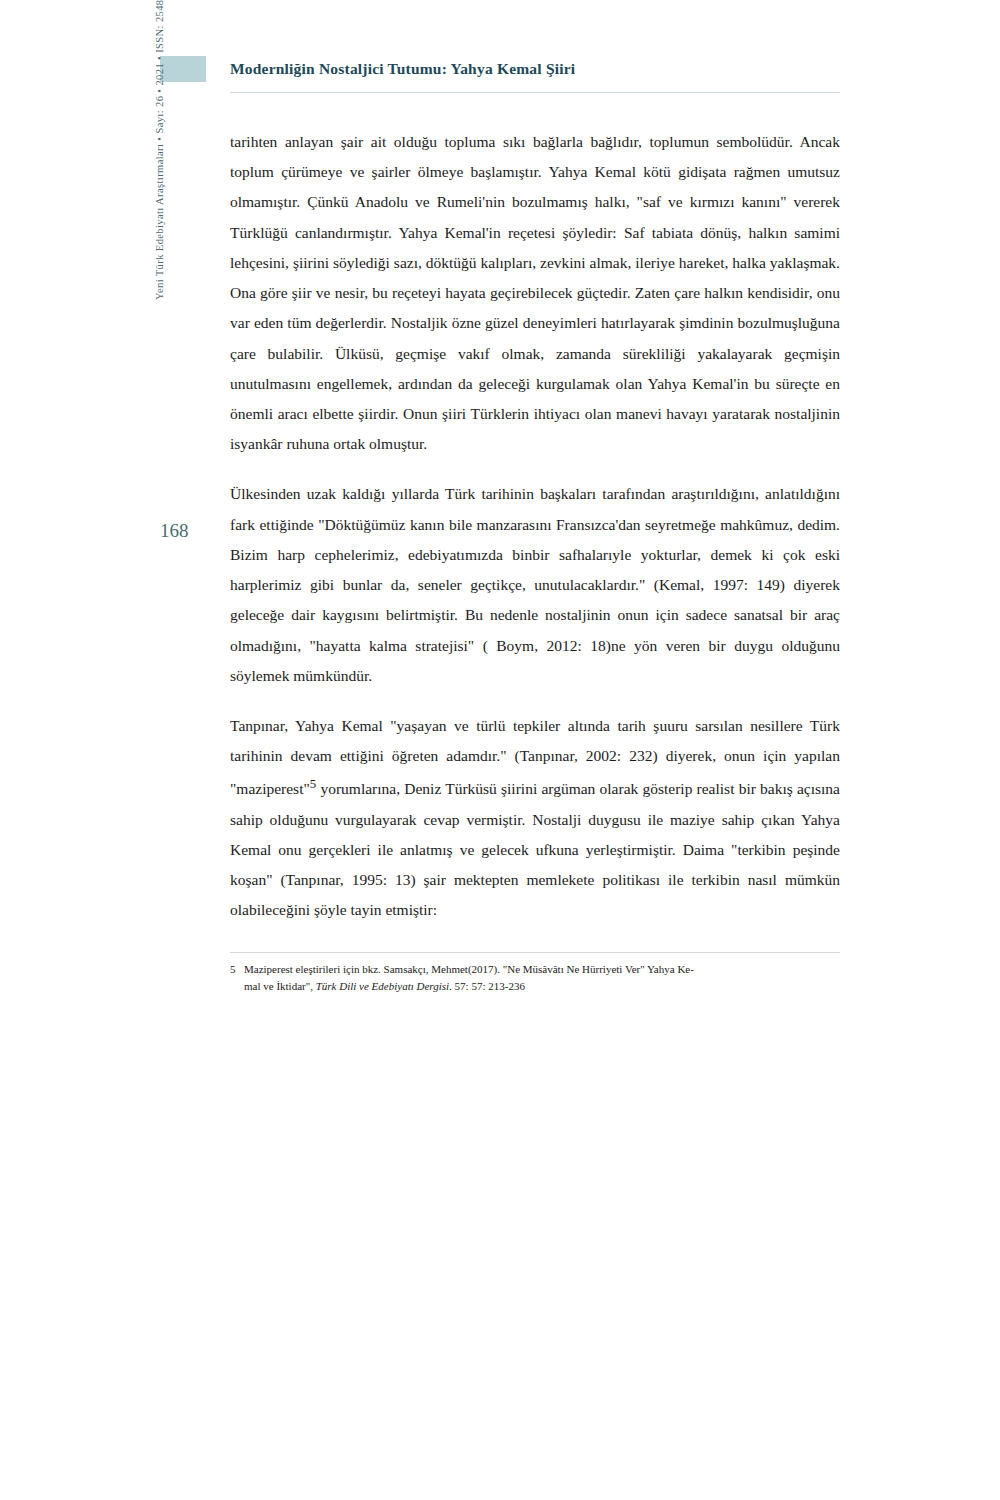Modernliğin Nostaljici Tutumu: Yahya Kemal Şiiri
Yeni Türk Edebiyatı Araştırmaları • Sayı: 26 • 2021 • ISSN: 2548-0472
168
tarihten anlayan şair ait olduğu topluma sıkı bağlarla bağlıdır, toplumun sembolüdür. Ancak toplum çürümeye ve şairler ölmeye başlamıştır. Yahya Kemal kötü gidişata rağmen umutsuz olmamıştır. Çünkü Anadolu ve Rumeli'nin bozulmamış halkı, "saf ve kırmızı kanını" vererek Türklüğü canlandırmıştır. Yahya Kemal'in reçetesi şöyledir: Saf tabiata dönüş, halkın samimi lehçesini, şiirini söylediği sazı, döktüğü kalıpları, zevkini almak, ileriye hareket, halka yaklaşmak. Ona göre şiir ve nesir, bu reçeteyi hayata geçirebilecek güçtedir. Zaten çare halkın kendisidir, onu var eden tüm değerlerdir. Nostaljik özne güzel deneyimleri hatırlayarak şimdinin bozulmuşluğuna çare bulabilir. Ülküsü, geçmişe vakıf olmak, zamanda sürekliliği yakalayarak geçmişin unutulmasını engellemek, ardından da geleceği kurgulamak olan Yahya Kemal'in bu süreçte en önemli aracı elbette şiirdir. Onun şiiri Türklerin ihtiyacı olan manevi havayı yaratarak nostaljinin isyankâr ruhuna ortak olmuştur.
Ülkesinden uzak kaldığı yıllarda Türk tarihinin başkaları tarafından araştırıldığını, anlatıldığını fark ettiğinde "Döktüğümüz kanın bile manzarasını Fransızca'dan seyretmeğe mahkûmuz, dedim. Bizim harp cephelerimiz, edebiyatımızda binbir safhalarıyle yokturlar, demek ki çok eski harplerimiz gibi bunlar da, seneler geçtikçe, unutulacaklardır." (Kemal, 1997: 149) diyerek geleceğe dair kaygısını belirtmiştir. Bu nedenle nostaljinin onun için sadece sanatsal bir araç olmadığını, "hayatta kalma stratejisi" ( Boym, 2012: 18)ne yön veren bir duygu olduğunu söylemek mümkündür.
Tanpınar, Yahya Kemal "yaşayan ve türlü tepkiler altında tarih şuuru sarsılan nesillere Türk tarihinin devam ettiğini öğreten adamdır." (Tanpınar, 2002: 232) diyerek, onun için yapılan "maziperest"5 yorumlarına, Deniz Türküsü şiirini argüman olarak gösterip realist bir bakış açısına sahip olduğunu vurgulayarak cevap vermiştir. Nostalji duygusu ile maziye sahip çıkan Yahya Kemal onu gerçekleri ile anlatmış ve gelecek ufkuna yerleştirmiştir. Daima "terkibin peşinde koşan" (Tanpınar, 1995: 13) şair mektepten memlekete politikası ile terkibin nasıl mümkün olabileceğini şöyle tayin etmiştir:
5 Maziperest eleştirileri için bkz. Samsakçı, Mehmet(2017). "Ne Müsâvâtı Ne Hürriyeti Ver" Yahya Ke- mal ve İktidar", Türk Dili ve Edebiyatı Dergisi. 57: 57: 213-236